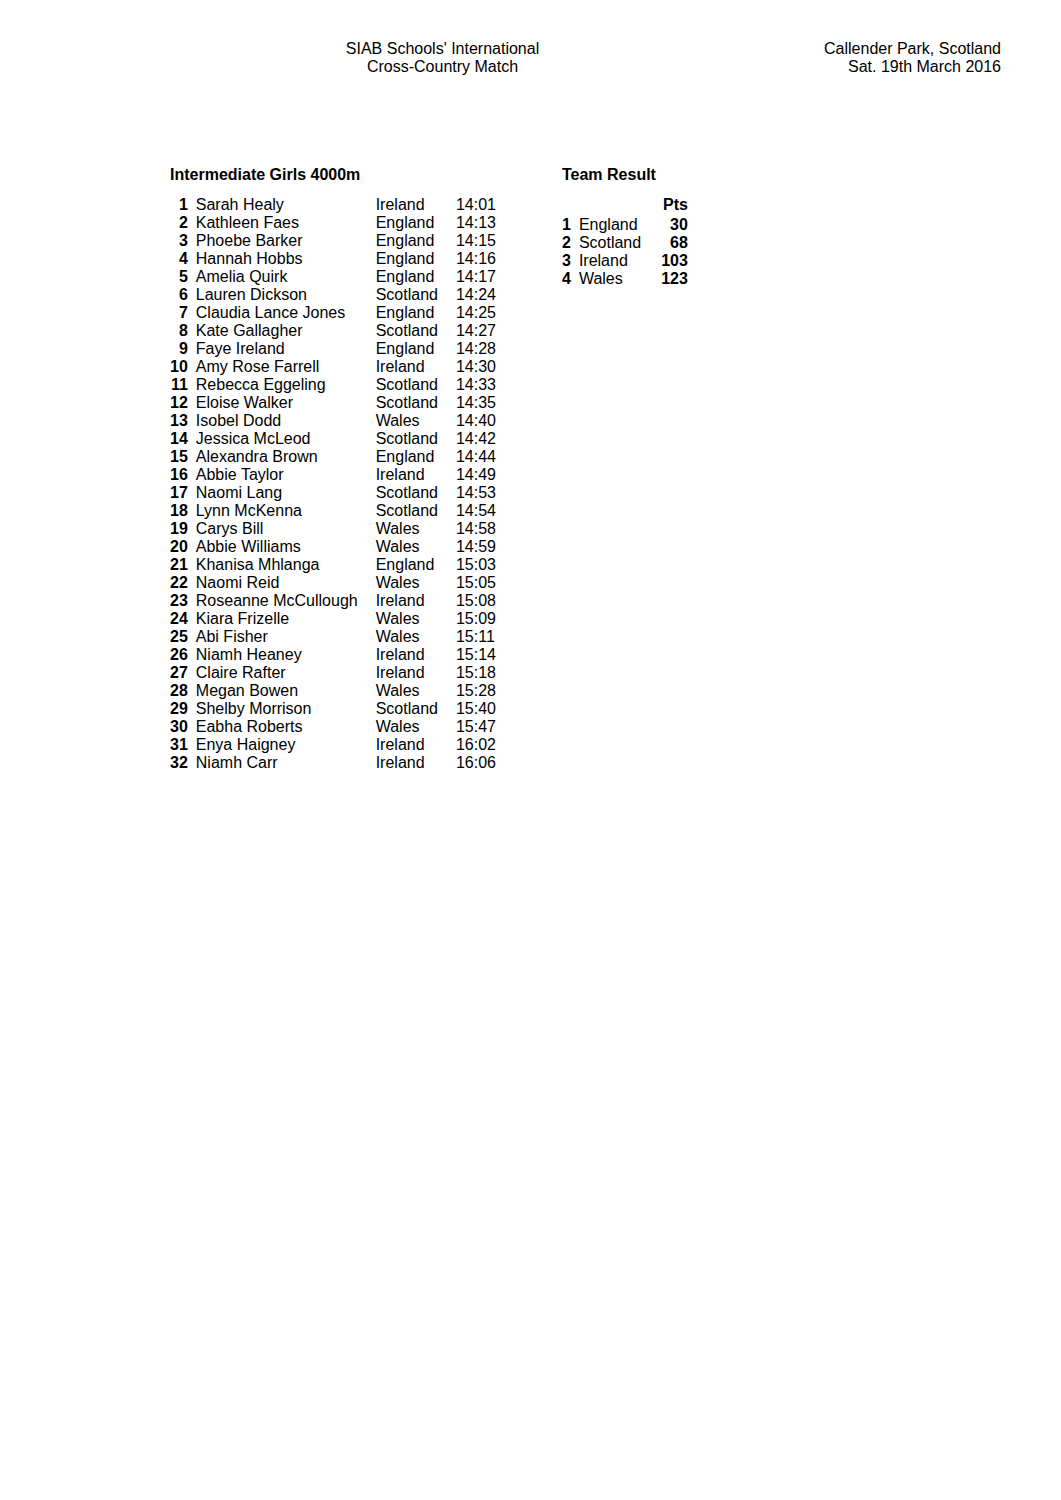SIAB Schools' International
Cross-Country Match
Callender Park, Scotland
Sat. 19th March 2016
Intermediate Girls 4000m
| 1 | Sarah Healy | Ireland | 14:01 |
| 2 | Kathleen Faes | England | 14:13 |
| 3 | Phoebe Barker | England | 14:15 |
| 4 | Hannah Hobbs | England | 14:16 |
| 5 | Amelia Quirk | England | 14:17 |
| 6 | Lauren Dickson | Scotland | 14:24 |
| 7 | Claudia Lance Jones | England | 14:25 |
| 8 | Kate Gallagher | Scotland | 14:27 |
| 9 | Faye Ireland | England | 14:28 |
| 10 | Amy Rose Farrell | Ireland | 14:30 |
| 11 | Rebecca Eggeling | Scotland | 14:33 |
| 12 | Eloise Walker | Scotland | 14:35 |
| 13 | Isobel Dodd | Wales | 14:40 |
| 14 | Jessica McLeod | Scotland | 14:42 |
| 15 | Alexandra Brown | England | 14:44 |
| 16 | Abbie Taylor | Ireland | 14:49 |
| 17 | Naomi Lang | Scotland | 14:53 |
| 18 | Lynn McKenna | Scotland | 14:54 |
| 19 | Carys Bill | Wales | 14:58 |
| 20 | Abbie Williams | Wales | 14:59 |
| 21 | Khanisa Mhlanga | England | 15:03 |
| 22 | Naomi Reid | Wales | 15:05 |
| 23 | Roseanne McCullough | Ireland | 15:08 |
| 24 | Kiara Frizelle | Wales | 15:09 |
| 25 | Abi Fisher | Wales | 15:11 |
| 26 | Niamh Heaney | Ireland | 15:14 |
| 27 | Claire Rafter | Ireland | 15:18 |
| 28 | Megan Bowen | Wales | 15:28 |
| 29 | Shelby Morrison | Scotland | 15:40 |
| 30 | Eabha Roberts | Wales | 15:47 |
| 31 | Enya Haigney | Ireland | 16:02 |
| 32 | Niamh Carr | Ireland | 16:06 |
Team Result
| | | Pts |
| 1 | England | 30 |
| 2 | Scotland | 68 |
| 3 | Ireland | 103 |
| 4 | Wales | 123 |